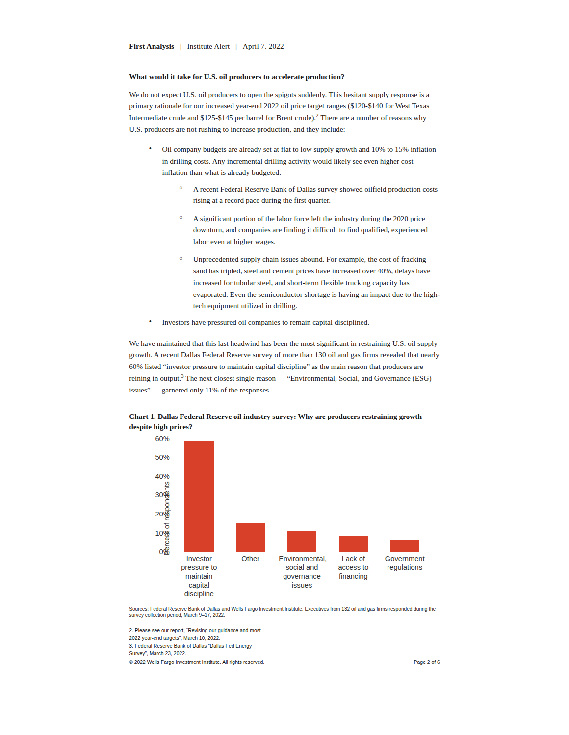First Analysis|Institute Alert|April 7, 2022
What would it take for U.S. oil producers to accelerate production?
We do not expect U.S. oil producers to open the spigots suddenly. This hesitant supply response is a primary rationale for our increased year-end 2022 oil price target ranges ($120-$140 for West Texas Intermediate crude and $125-$145 per barrel for Brent crude).2 There are a number of reasons why U.S. producers are not rushing to increase production, and they include:
Oil company budgets are already set at flat to low supply growth and 10% to 15% inflation in drilling costs. Any incremental drilling activity would likely see even higher cost inflation than what is already budgeted.
A recent Federal Reserve Bank of Dallas survey showed oilfield production costs rising at a record pace during the first quarter.
A significant portion of the labor force left the industry during the 2020 price downturn, and companies are finding it difficult to find qualified, experienced labor even at higher wages.
Unprecedented supply chain issues abound. For example, the cost of fracking sand has tripled, steel and cement prices have increased over 40%, delays have increased for tubular steel, and short-term flexible trucking capacity has evaporated. Even the semiconductor shortage is having an impact due to the high-tech equipment utilized in drilling.
Investors have pressured oil companies to remain capital disciplined.
We have maintained that this last headwind has been the most significant in restraining U.S. oil supply growth. A recent Dallas Federal Reserve survey of more than 130 oil and gas firms revealed that nearly 60% listed “investor pressure to maintain capital discipline” as the main reason that producers are reining in output.3 The next closest single reason — “Environmental, Social, and Governance (ESG) issues” — garnered only 11% of the responses.
Chart 1. Dallas Federal Reserve oil industry survey: Why are producers restraining growth despite high prices?
Percent of respondents
60%
50%
40%
30%
20%
10%
0%
Investor pressure to maintain capital discipline
Other
Environmental, social and governance issues
Lack of access to financing
Government regulations
Sources: Federal Reserve Bank of Dallas and Wells Fargo Investment Institute. Executives from 132 oil and gas firms responded during the survey collection period, March 9–17, 2022.
2. Please see our report, “Revising our guidance and most 2022 year-end targets”, March 10, 2022.
3. Federal Reserve Bank of Dallas “Dallas Fed Energy Survey”, March 23, 2022.
© 2022 Wells Fargo Investment Institute. All rights reserved.
Page 2 of 6